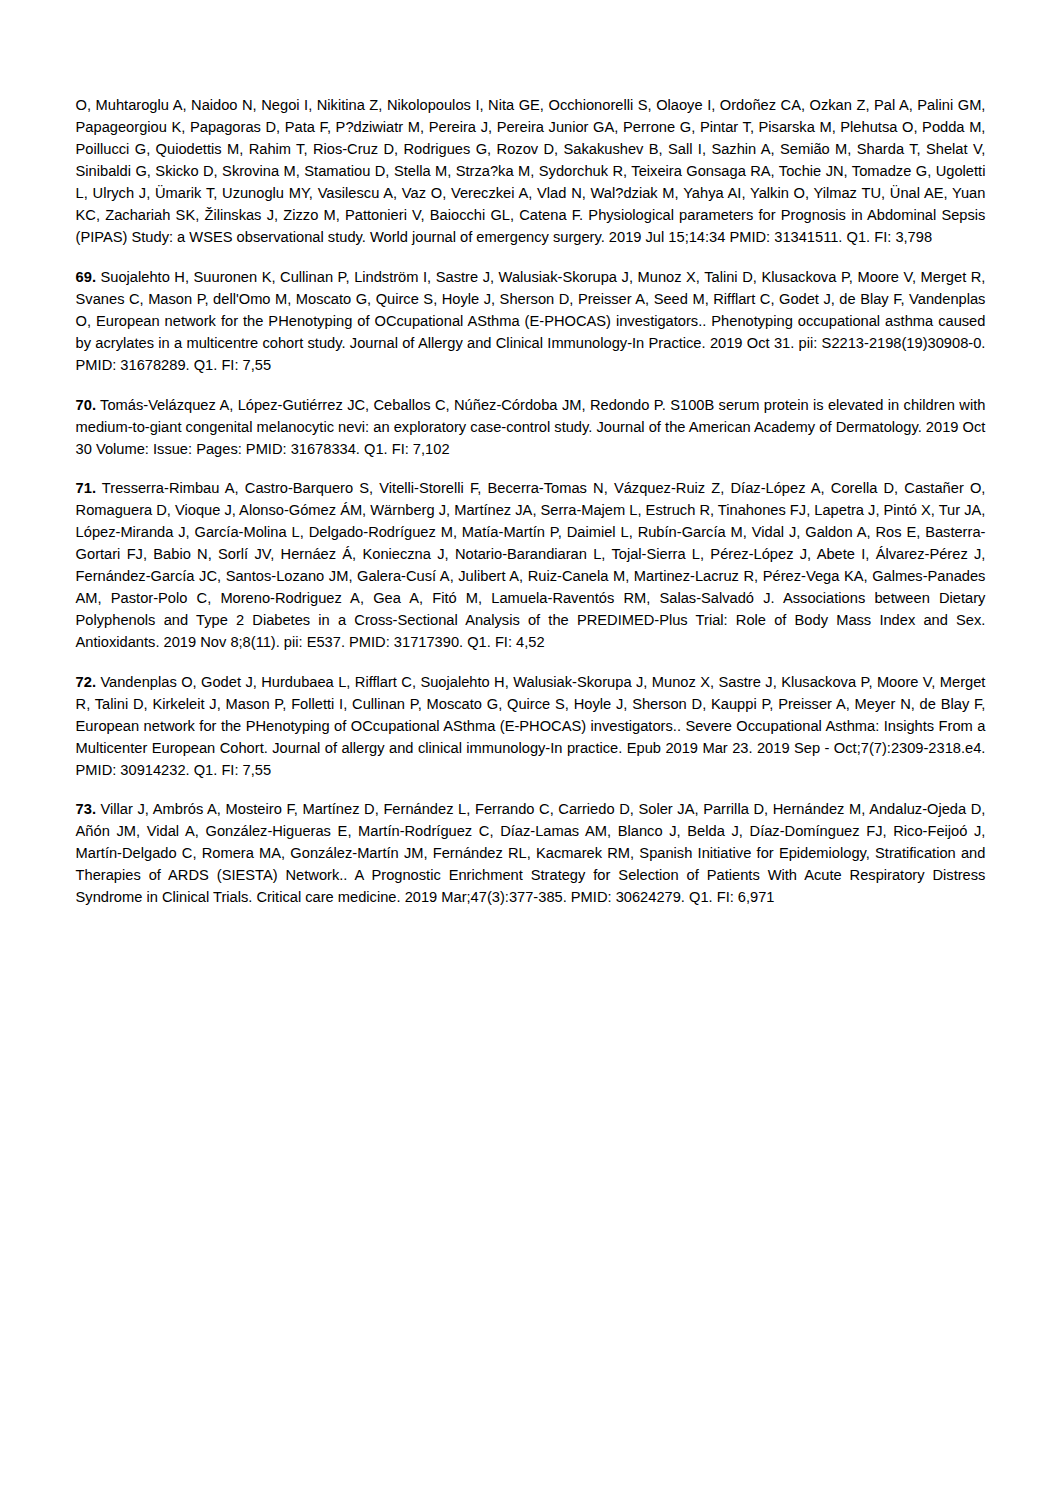O, Muhtaroglu A, Naidoo N, Negoi I, Nikitina Z, Nikolopoulos I, Nita GE, Occhionorelli S, Olaoye I, Ordoñez CA, Ozkan Z, Pal A, Palini GM, Papageorgiou K, Papagoras D, Pata F, P?dziwiatr M, Pereira J, Pereira Junior GA, Perrone G, Pintar T, Pisarska M, Plehutsa O, Podda M, Poillucci G, Quiodettis M, Rahim T, Rios-Cruz D, Rodrigues G, Rozov D, Sakakushev B, Sall I, Sazhin A, Semião M, Sharda T, Shelat V, Sinibaldi G, Skicko D, Skrovina M, Stamatiou D, Stella M, Strza?ka M, Sydorchuk R, Teixeira Gonsaga RA, Tochie JN, Tomadze G, Ugoletti L, Ulrych J, Ümarik T, Uzunoglu MY, Vasilescu A, Vaz O, Vereczkei A, Vlad N, Wal?dziak M, Yahya AI, Yalkin O, Yilmaz TU, Ünal AE, Yuan KC, Zachariah SK, Žilinskas J, Zizzo M, Pattonieri V, Baiocchi GL, Catena F. Physiological parameters for Prognosis in Abdominal Sepsis (PIPAS) Study: a WSES observational study. World journal of emergency surgery. 2019 Jul 15;14:34 PMID: 31341511. Q1. FI: 3,798
69. Suojalehto H, Suuronen K, Cullinan P, Lindström I, Sastre J, Walusiak-Skorupa J, Munoz X, Talini D, Klusackova P, Moore V, Merget R, Svanes C, Mason P, dell'Omo M, Moscato G, Quirce S, Hoyle J, Sherson D, Preisser A, Seed M, Rifflart C, Godet J, de Blay F, Vandenplas O, European network for the PHenotyping of OCcupational ASthma (E-PHOCAS) investigators.. Phenotyping occupational asthma caused by acrylates in a multicentre cohort study. Journal of Allergy and Clinical Immunology-In Practice. 2019 Oct 31. pii: S2213-2198(19)30908-0. PMID: 31678289. Q1. FI: 7,55
70. Tomás-Velázquez A, López-Gutiérrez JC, Ceballos C, Núñez-Córdoba JM, Redondo P. S100B serum protein is elevated in children with medium-to-giant congenital melanocytic nevi: an exploratory case-control study. Journal of the American Academy of Dermatology. 2019 Oct 30 Volume: Issue: Pages: PMID: 31678334. Q1. FI: 7,102
71. Tresserra-Rimbau A, Castro-Barquero S, Vitelli-Storelli F, Becerra-Tomas N, Vázquez-Ruiz Z, Díaz-López A, Corella D, Castañer O, Romaguera D, Vioque J, Alonso-Gómez ÁM, Wärnberg J, Martínez JA, Serra-Majem L, Estruch R, Tinahones FJ, Lapetra J, Pintó X, Tur JA, López-Miranda J, García-Molina L, Delgado-Rodríguez M, Matía-Martín P, Daimiel L, Rubín-García M, Vidal J, Galdon A, Ros E, Basterra-Gortari FJ, Babio N, Sorlí JV, Hernáez Á, Konieczna J, Notario-Barandiaran L, Tojal-Sierra L, Pérez-López J, Abete I, Álvarez-Pérez J, Fernández-García JC, Santos-Lozano JM, Galera-Cusí A, Julibert A, Ruiz-Canela M, Martinez-Lacruz R, Pérez-Vega KA, Galmes-Panades AM, Pastor-Polo C, Moreno-Rodriguez A, Gea A, Fitó M, Lamuela-Raventós RM, Salas-Salvadó J. Associations between Dietary Polyphenols and Type 2 Diabetes in a Cross-Sectional Analysis of the PREDIMED-Plus Trial: Role of Body Mass Index and Sex. Antioxidants. 2019 Nov 8;8(11). pii: E537. PMID: 31717390. Q1. FI: 4,52
72. Vandenplas O, Godet J, Hurdubaea L, Rifflart C, Suojalehto H, Walusiak-Skorupa J, Munoz X, Sastre J, Klusackova P, Moore V, Merget R, Talini D, Kirkeleit J, Mason P, Folletti I, Cullinan P, Moscato G, Quirce S, Hoyle J, Sherson D, Kauppi P, Preisser A, Meyer N, de Blay F, European network for the PHenotyping of OCcupational ASthma (E-PHOCAS) investigators.. Severe Occupational Asthma: Insights From a Multicenter European Cohort. Journal of allergy and clinical immunology-In practice. Epub 2019 Mar 23. 2019 Sep - Oct;7(7):2309-2318.e4. PMID: 30914232. Q1. FI: 7,55
73. Villar J, Ambrós A, Mosteiro F, Martínez D, Fernández L, Ferrando C, Carriedo D, Soler JA, Parrilla D, Hernández M, Andaluz-Ojeda D, Añón JM, Vidal A, González-Higueras E, Martín-Rodríguez C, Díaz-Lamas AM, Blanco J, Belda J, Díaz-Domínguez FJ, Rico-Feijoó J, Martín-Delgado C, Romera MA, González-Martín JM, Fernández RL, Kacmarek RM, Spanish Initiative for Epidemiology, Stratification and Therapies of ARDS (SIESTA) Network.. A Prognostic Enrichment Strategy for Selection of Patients With Acute Respiratory Distress Syndrome in Clinical Trials. Critical care medicine. 2019 Mar;47(3):377-385. PMID: 30624279. Q1. FI: 6,971